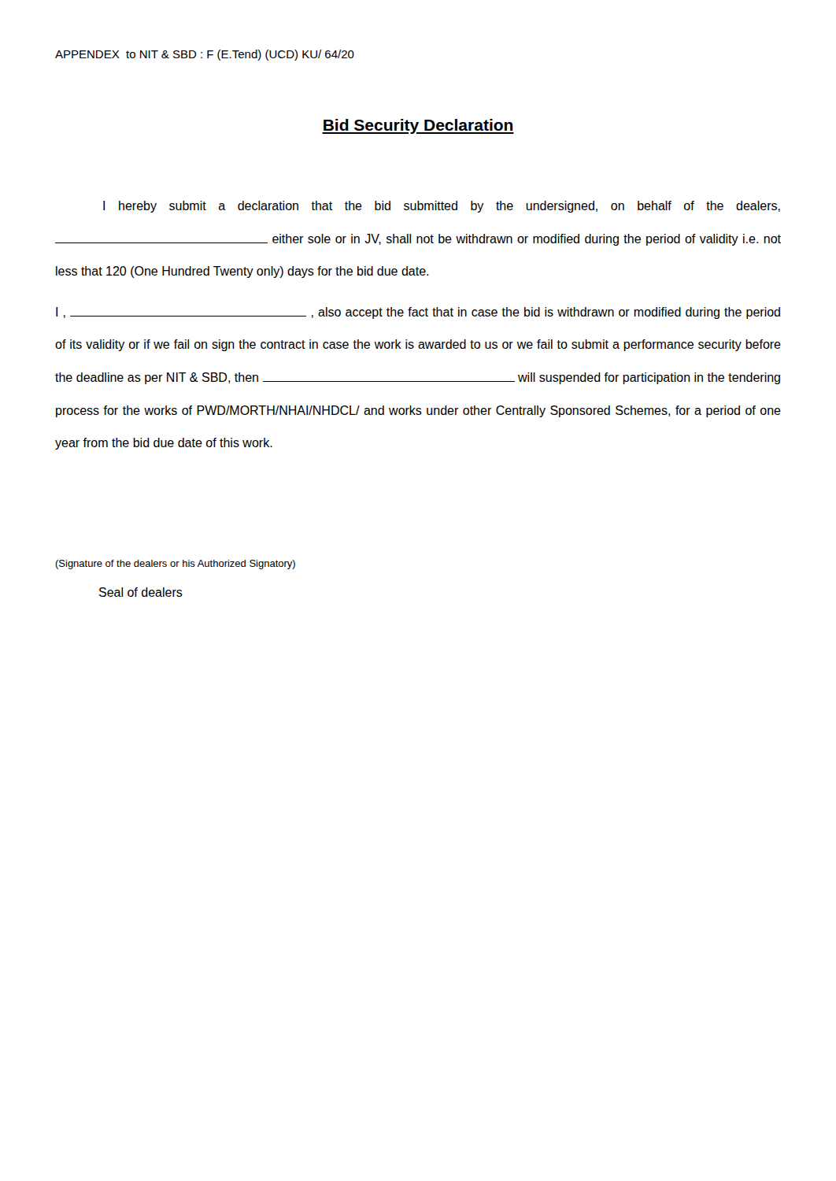APPENDEX to NIT & SBD : F (E.Tend) (UCD) KU/ 64/20
Bid Security Declaration
I hereby submit a declaration that the bid submitted by the undersigned, on behalf of the dealers, either sole or in JV, shall not be withdrawn or modified during the period of validity i.e. not less that 120 (One Hundred Twenty only) days for the bid due date.
I , , also accept the fact that in case the bid is withdrawn or modified during the period of its validity or if we fail on sign the contract in case the work is awarded to us or we fail to submit a performance security before the deadline as per NIT & SBD, then will suspended for participation in the tendering process for the works of PWD/MORTH/NHAI/NHDCL/ and works under other Centrally Sponsored Schemes, for a period of one year from the bid due date of this work.
(Signature of the dealers or his Authorized Signatory)
Seal of dealers